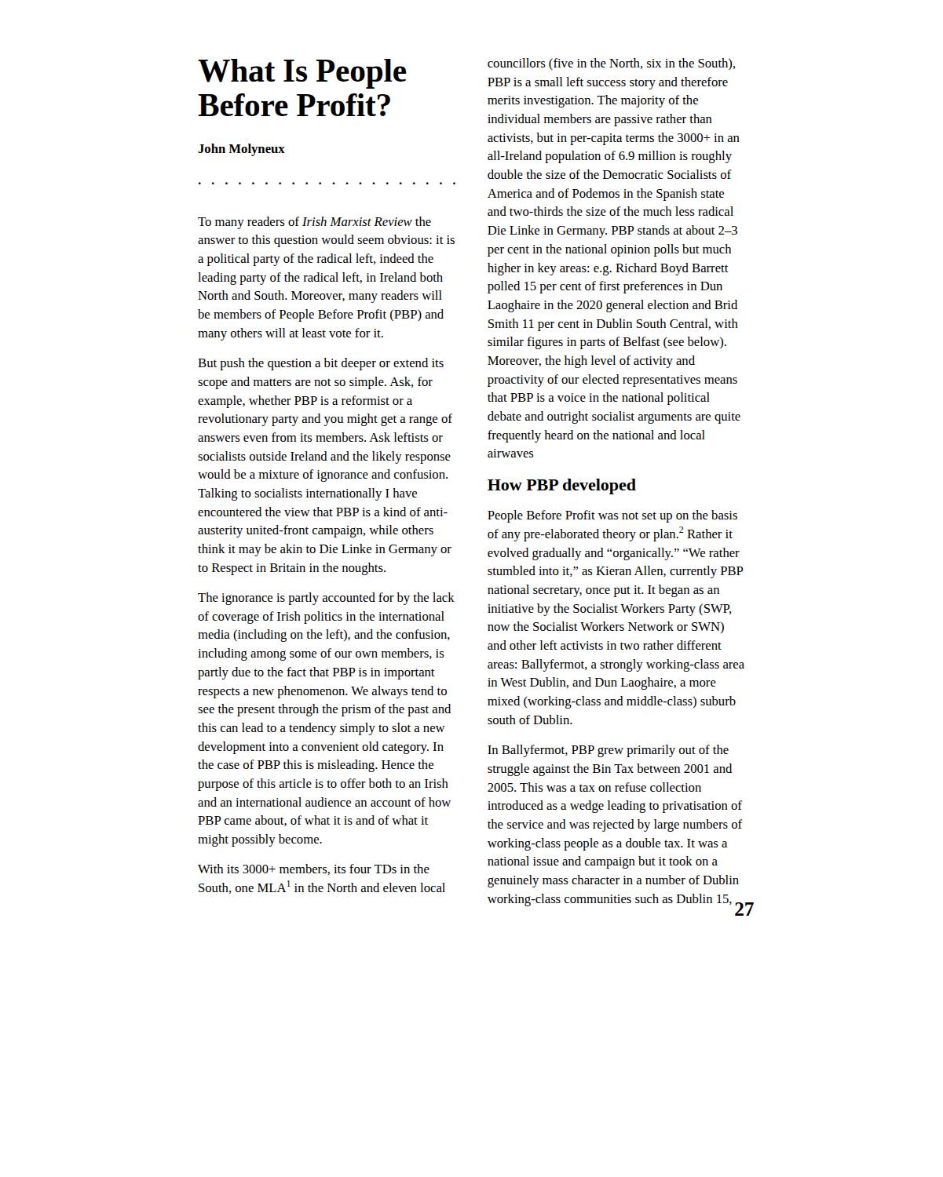What Is People Before Profit?
John Molyneux
. . . . . . . . . . . . . . . . . . . . . . . . . . . . . . . . . .
To many readers of Irish Marxist Review the answer to this question would seem obvious: it is a political party of the radical left, indeed the leading party of the radical left, in Ireland both North and South. Moreover, many readers will be members of People Before Profit (PBP) and many others will at least vote for it.
But push the question a bit deeper or extend its scope and matters are not so simple. Ask, for example, whether PBP is a reformist or a revolutionary party and you might get a range of answers even from its members. Ask leftists or socialists outside Ireland and the likely response would be a mixture of ignorance and confusion. Talking to socialists internationally I have encountered the view that PBP is a kind of anti-austerity united-front campaign, while others think it may be akin to Die Linke in Germany or to Respect in Britain in the noughts.
The ignorance is partly accounted for by the lack of coverage of Irish politics in the international media (including on the left), and the confusion, including among some of our own members, is partly due to the fact that PBP is in important respects a new phenomenon. We always tend to see the present through the prism of the past and this can lead to a tendency simply to slot a new development into a convenient old category. In the case of PBP this is misleading. Hence the purpose of this article is to offer both to an Irish and an international audience an account of how PBP came about, of what it is and of what it might possibly become.
With its 3000+ members, its four TDs in the South, one MLA1 in the North and eleven local councillors (five in the North, six in the South), PBP is a small left success story and therefore merits investigation. The majority of the individual members are passive rather than activists, but in per-capita terms the 3000+ in an all-Ireland population of 6.9 million is roughly double the size of the Democratic Socialists of America and of Podemos in the Spanish state and two-thirds the size of the much less radical Die Linke in Germany. PBP stands at about 2–3 per cent in the national opinion polls but much higher in key areas: e.g. Richard Boyd Barrett polled 15 per cent of first preferences in Dun Laoghaire in the 2020 general election and Brid Smith 11 per cent in Dublin South Central, with similar figures in parts of Belfast (see below). Moreover, the high level of activity and proactivity of our elected representatives means that PBP is a voice in the national political debate and outright socialist arguments are quite frequently heard on the national and local airwaves
How PBP developed
People Before Profit was not set up on the basis of any pre-elaborated theory or plan.2 Rather it evolved gradually and “organically.” “We rather stumbled into it,” as Kieran Allen, currently PBP national secretary, once put it. It began as an initiative by the Socialist Workers Party (SWP, now the Socialist Workers Network or SWN) and other left activists in two rather different areas: Ballyfermot, a strongly working-class area in West Dublin, and Dun Laoghaire, a more mixed (working-class and middle-class) suburb south of Dublin.
In Ballyfermot, PBP grew primarily out of the struggle against the Bin Tax between 2001 and 2005. This was a tax on refuse collection introduced as a wedge leading to privatisation of the service and was rejected by large numbers of working-class people as a double tax. It was a national issue and campaign but it took on a genuinely mass character in a number of Dublin working-class communities such as Dublin 15,
27